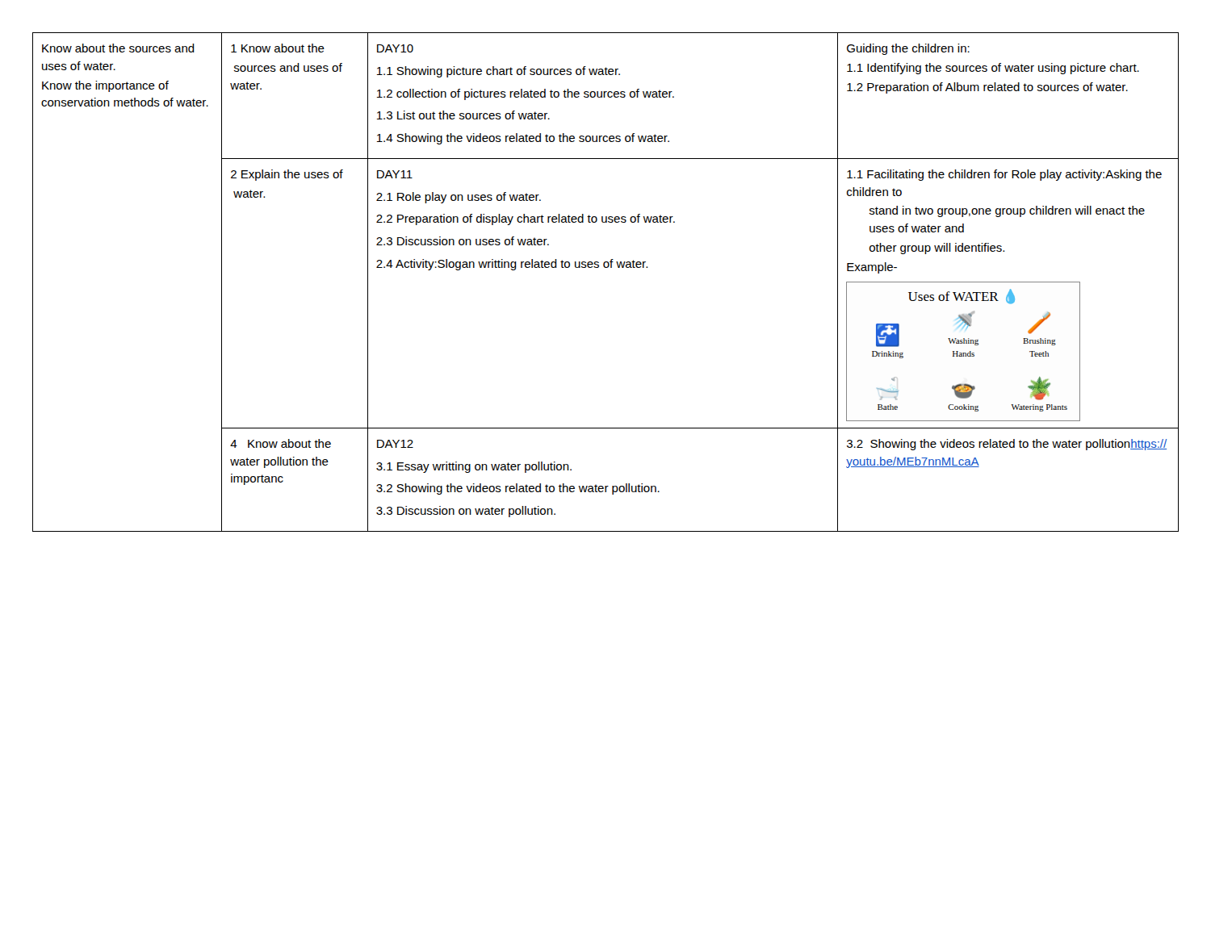| Know about the sources and uses of water. Know the importance of conservation methods of water. | 1 Know about the sources and uses of water. | DAY10 1.1 Showing picture chart of sources of water. 1.2 collection of pictures related to the sources of water. 1.3 List out the sources of water. 1.4 Showing the videos related to the sources of water. | Guiding the children in: 1.1 Identifying the sources of water using picture chart. 1.2 Preparation of Album related to sources of water. |
| 2 Explain the uses of water. | DAY11 2.1 Role play on uses of water. 2.2 Preparation of display chart related to uses of water. 2.3 Discussion on uses of water. 2.4 Activity:Slogan writting related to uses of water. | 1.1 Facilitating the children for Role play activity:Asking the children to stand in two group,one group children will enact the uses of water and other group will identifies. Example- U ses of WATER 💧 🚰 Drinking 🚿 Washing Hands 🪥 Brushing Teeth 🛁 Bathe 🍲 Cooking 🪴 Watering Plants |
| 4 Know about the water pollution the importanc | DAY12 3.1 Essay writting on water pollution. 3.2 Showing the videos related to the water pollution. 3.3 Discussion on water pollution. | 3.2 Showing the videos related to the water pollution https://youtu.be/MEb7nnMLcaA |